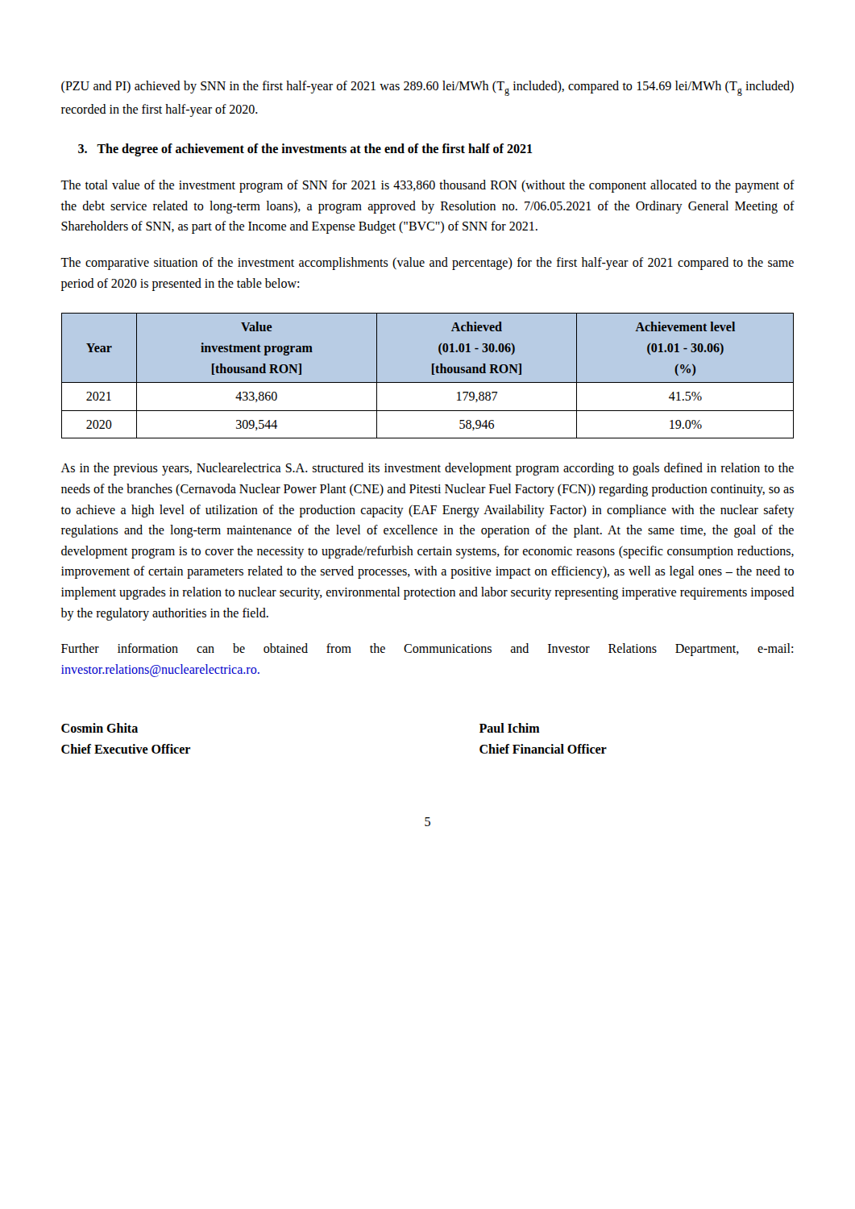(PZU and PI) achieved by SNN in the first half-year of 2021 was 289.60 lei/MWh (Tg included), compared to 154.69 lei/MWh (Tg included) recorded in the first half-year of 2020.
3. The degree of achievement of the investments at the end of the first half of 2021
The total value of the investment program of SNN for 2021 is 433,860 thousand RON (without the component allocated to the payment of the debt service related to long-term loans), a program approved by Resolution no. 7/06.05.2021 of the Ordinary General Meeting of Shareholders of SNN, as part of the Income and Expense Budget ("BVC") of SNN for 2021.
The comparative situation of the investment accomplishments (value and percentage) for the first half-year of 2021 compared to the same period of 2020 is presented in the table below:
| Year | Value investment program [thousand RON] | Achieved (01.01 - 30.06) [thousand RON] | Achievement level (01.01 - 30.06) (%) |
| --- | --- | --- | --- |
| 2021 | 433,860 | 179,887 | 41.5% |
| 2020 | 309,544 | 58,946 | 19.0% |
As in the previous years, Nuclearelectrica S.A. structured its investment development program according to goals defined in relation to the needs of the branches (Cernavoda Nuclear Power Plant (CNE) and Pitesti Nuclear Fuel Factory (FCN)) regarding production continuity, so as to achieve a high level of utilization of the production capacity (EAF Energy Availability Factor) in compliance with the nuclear safety regulations and the long-term maintenance of the level of excellence in the operation of the plant. At the same time, the goal of the development program is to cover the necessity to upgrade/refurbish certain systems, for economic reasons (specific consumption reductions, improvement of certain parameters related to the served processes, with a positive impact on efficiency), as well as legal ones – the need to implement upgrades in relation to nuclear security, environmental protection and labor security representing imperative requirements imposed by the regulatory authorities in the field.
Further information can be obtained from the Communications and Investor Relations Department, e-mail: investor.relations@nuclearelectrica.ro.
| Cosmin Ghita Chief Executive Officer | Paul Ichim Chief Financial Officer |
5